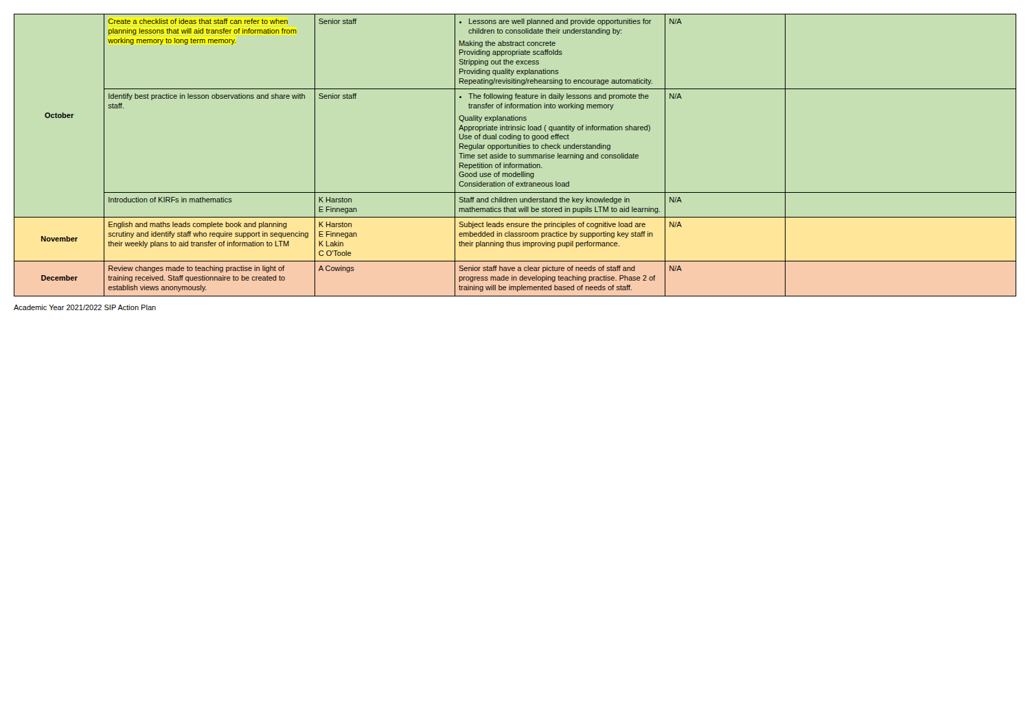| October | Create a checklist of ideas that staff can refer to when planning lessons that will aid transfer of information from working memory to long term memory. | Senior staff | Lessons are well planned and provide opportunities for children to consolidate their understanding by: Making the abstract concrete Providing appropriate scaffolds Stripping out the excess Providing quality explanations Repeating/revisiting/rehearsing to encourage automaticity. | N/A | |
| Identify best practice in lesson observations and share with staff. | Senior staff | The following feature in daily lessons and promote the transfer of information into working memory Quality explanations Appropriate intrinsic load ( quantity of information shared) Use of dual coding to good effect Regular opportunities to check understanding Time set aside to summarise learning and consolidate Repetition of information. Good use of modelling Consideration of extraneous load | N/A | |
| Introduction of KIRFs in mathematics | K Harston E Finnegan | Staff and children understand the key knowledge in mathematics that will be stored in pupils LTM to aid learning. | N/A | |
| November | English and maths leads complete book and planning scrutiny and identify staff who require support in sequencing their weekly plans to aid transfer of information to LTM | K Harston E Finnegan K Lakin C O'Toole | Subject leads ensure the principles of cognitive load are embedded in classroom practice by supporting key staff in their planning thus improving pupil performance. | N/A | |
| December | Review changes made to teaching practise in light of training received. Staff questionnaire to be created to establish views anonymously. | A Cowings | Senior staff have a clear picture of needs of staff and progress made in developing teaching practise. Phase 2 of training will be implemented based of needs of staff. | N/A | |
Academic Year 2021/2022 SIP Action Plan